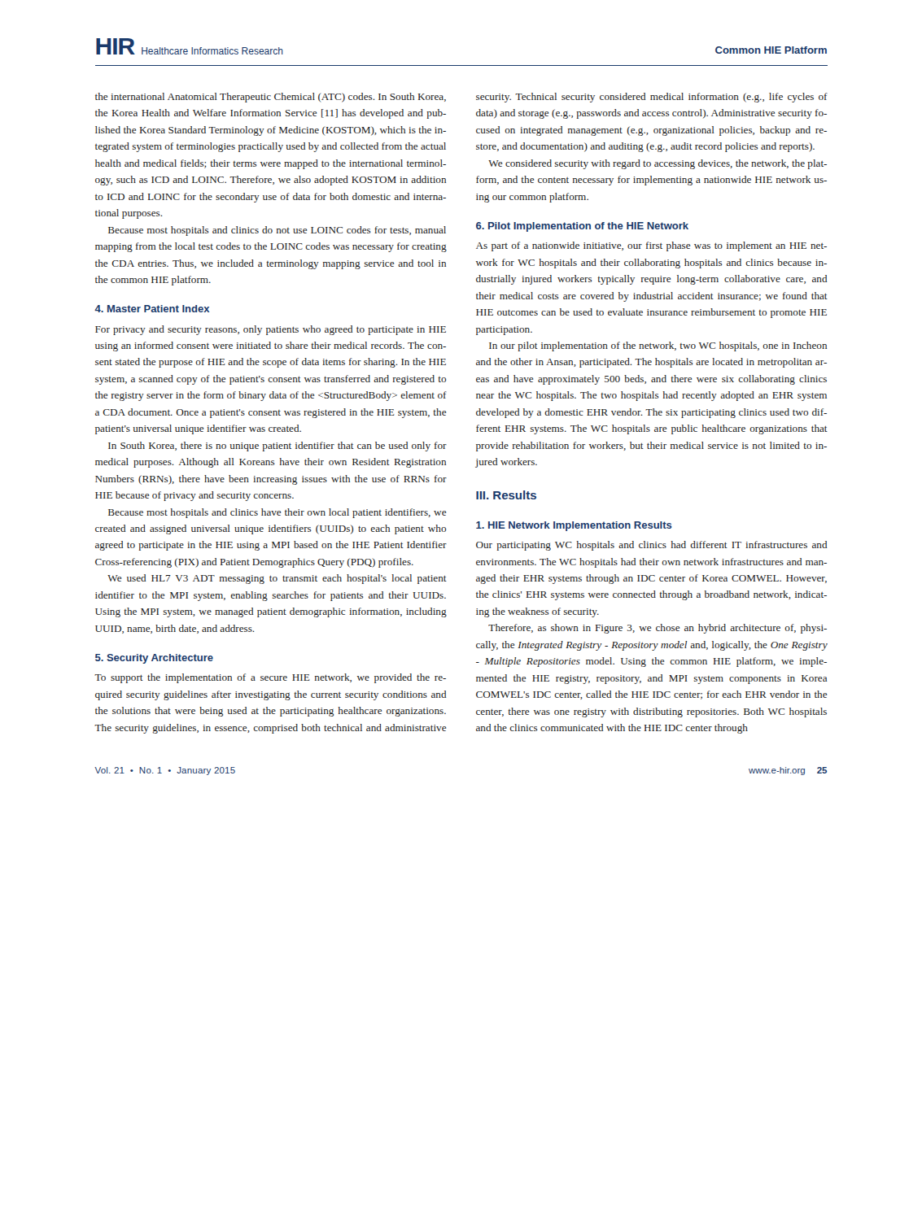HIR Healthcare Informatics Research
Common HIE Platform
the international Anatomical Therapeutic Chemical (ATC) codes. In South Korea, the Korea Health and Welfare Information Service [11] has developed and published the Korea Standard Terminology of Medicine (KOSTOM), which is the integrated system of terminologies practically used by and collected from the actual health and medical fields; their terms were mapped to the international terminology, such as ICD and LOINC. Therefore, we also adopted KOSTOM in addition to ICD and LOINC for the secondary use of data for both domestic and international purposes.
Because most hospitals and clinics do not use LOINC codes for tests, manual mapping from the local test codes to the LOINC codes was necessary for creating the CDA entries. Thus, we included a terminology mapping service and tool in the common HIE platform.
4. Master Patient Index
For privacy and security reasons, only patients who agreed to participate in HIE using an informed consent were initiated to share their medical records. The consent stated the purpose of HIE and the scope of data items for sharing. In the HIE system, a scanned copy of the patient's consent was transferred and registered to the registry server in the form of binary data of the <StructuredBody> element of a CDA document. Once a patient's consent was registered in the HIE system, the patient's universal unique identifier was created.
In South Korea, there is no unique patient identifier that can be used only for medical purposes. Although all Koreans have their own Resident Registration Numbers (RRNs), there have been increasing issues with the use of RRNs for HIE because of privacy and security concerns.
Because most hospitals and clinics have their own local patient identifiers, we created and assigned universal unique identifiers (UUIDs) to each patient who agreed to participate in the HIE using a MPI based on the IHE Patient Identifier Cross-referencing (PIX) and Patient Demographics Query (PDQ) profiles.
We used HL7 V3 ADT messaging to transmit each hospital's local patient identifier to the MPI system, enabling searches for patients and their UUIDs. Using the MPI system, we managed patient demographic information, including UUID, name, birth date, and address.
5. Security Architecture
To support the implementation of a secure HIE network, we provided the required security guidelines after investigating the current security conditions and the solutions that were being used at the participating healthcare organizations. The security guidelines, in essence, comprised both technical and administrative security. Technical security considered medical information (e.g., life cycles of data) and storage (e.g., passwords and access control). Administrative security focused on integrated management (e.g., organizational policies, backup and restore, and documentation) and auditing (e.g., audit record policies and reports).
We considered security with regard to accessing devices, the network, the platform, and the content necessary for implementing a nationwide HIE network using our common platform.
6. Pilot Implementation of the HIE Network
As part of a nationwide initiative, our first phase was to implement an HIE network for WC hospitals and their collaborating hospitals and clinics because industrially injured workers typically require long-term collaborative care, and their medical costs are covered by industrial accident insurance; we found that HIE outcomes can be used to evaluate insurance reimbursement to promote HIE participation.
In our pilot implementation of the network, two WC hospitals, one in Incheon and the other in Ansan, participated. The hospitals are located in metropolitan areas and have approximately 500 beds, and there were six collaborating clinics near the WC hospitals. The two hospitals had recently adopted an EHR system developed by a domestic EHR vendor. The six participating clinics used two different EHR systems. The WC hospitals are public healthcare organizations that provide rehabilitation for workers, but their medical service is not limited to injured workers.
III. Results
1. HIE Network Implementation Results
Our participating WC hospitals and clinics had different IT infrastructures and environments. The WC hospitals had their own network infrastructures and managed their EHR systems through an IDC center of Korea COMWEL. However, the clinics' EHR systems were connected through a broadband network, indicating the weakness of security.
Therefore, as shown in Figure 3, we chose an hybrid architecture of, physically, the Integrated Registry - Repository model and, logically, the One Registry - Multiple Repositories model. Using the common HIE platform, we implemented the HIE registry, repository, and MPI system components in Korea COMWEL's IDC center, called the HIE IDC center; for each EHR vendor in the center, there was one registry with distributing repositories. Both WC hospitals and the clinics communicated with the HIE IDC center through
Vol. 21 • No. 1 • January 2015
www.e-hir.org 25